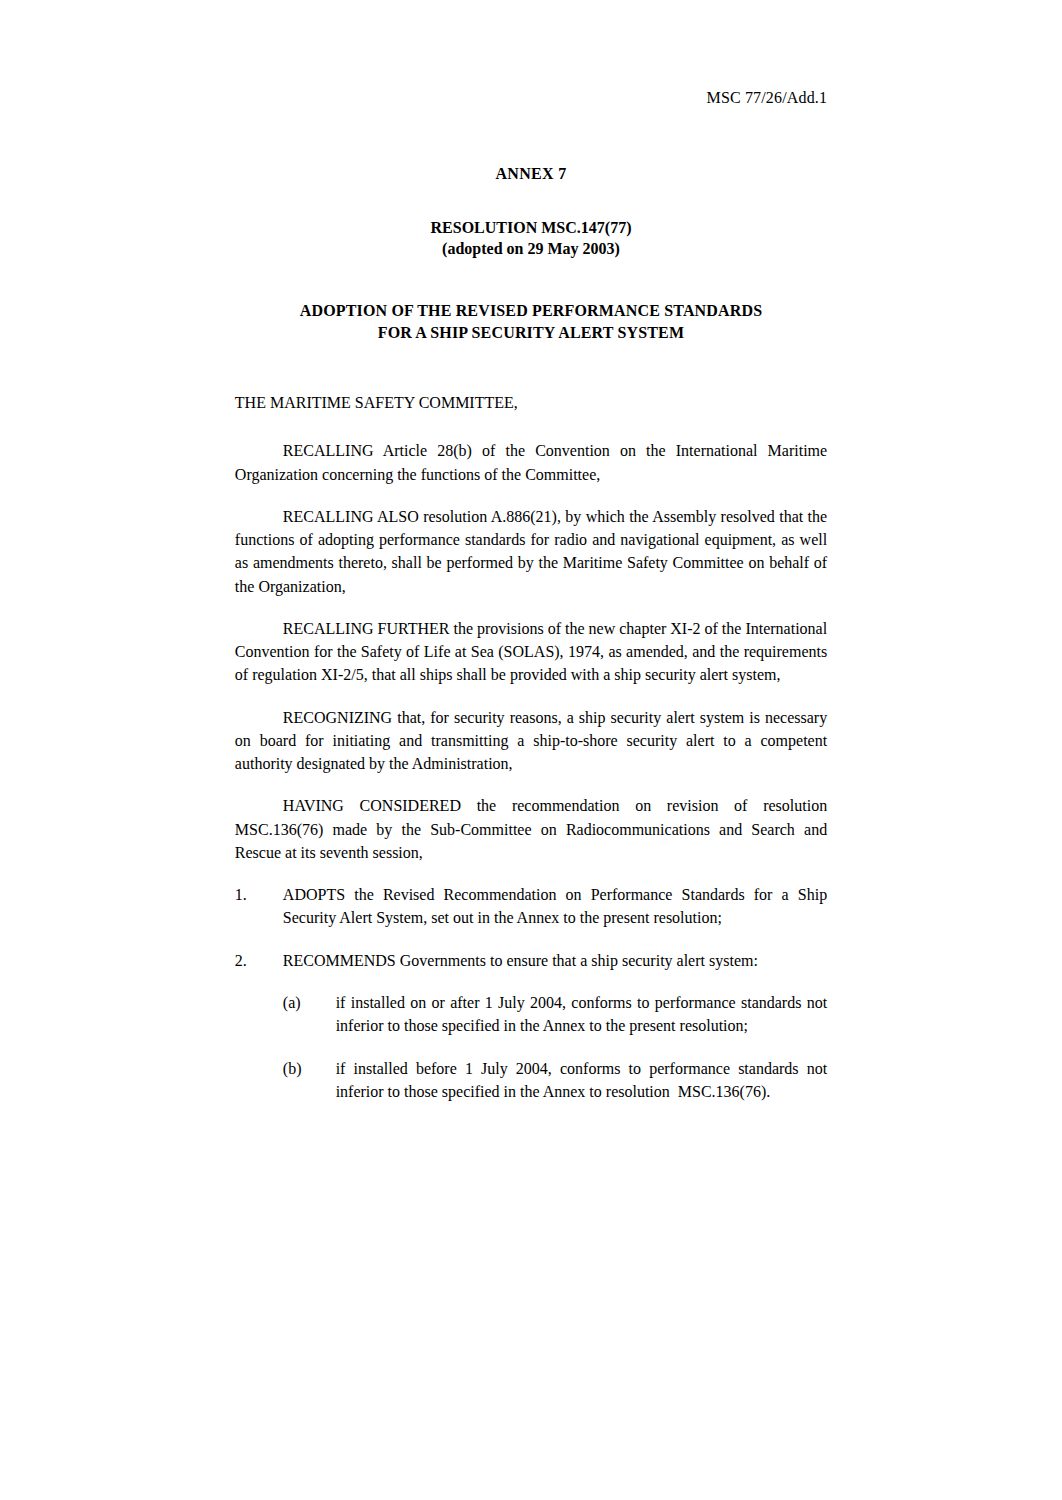MSC 77/26/Add.1
ANNEX 7
RESOLUTION MSC.147(77) (adopted on 29 May 2003)
ADOPTION OF THE REVISED PERFORMANCE STANDARDS FOR A SHIP SECURITY ALERT SYSTEM
THE MARITIME SAFETY COMMITTEE,
RECALLING Article 28(b) of the Convention on the International Maritime Organization concerning the functions of the Committee,
RECALLING ALSO resolution A.886(21), by which the Assembly resolved that the functions of adopting performance standards for radio and navigational equipment, as well as amendments thereto, shall be performed by the Maritime Safety Committee on behalf of the Organization,
RECALLING FURTHER the provisions of the new chapter XI-2 of the International Convention for the Safety of Life at Sea (SOLAS), 1974, as amended, and the requirements of regulation XI-2/5, that all ships shall be provided with a ship security alert system,
RECOGNIZING that, for security reasons, a ship security alert system is necessary on board for initiating and transmitting a ship-to-shore security alert to a competent authority designated by the Administration,
HAVING CONSIDERED the recommendation on revision of resolution MSC.136(76) made by the Sub-Committee on Radiocommunications and Search and Rescue at its seventh session,
1. ADOPTS the Revised Recommendation on Performance Standards for a Ship Security Alert System, set out in the Annex to the present resolution;
2. RECOMMENDS Governments to ensure that a ship security alert system:
(a) if installed on or after 1 July 2004, conforms to performance standards not inferior to those specified in the Annex to the present resolution;
(b) if installed before 1 July 2004, conforms to performance standards not inferior to those specified in the Annex to resolution MSC.136(76).